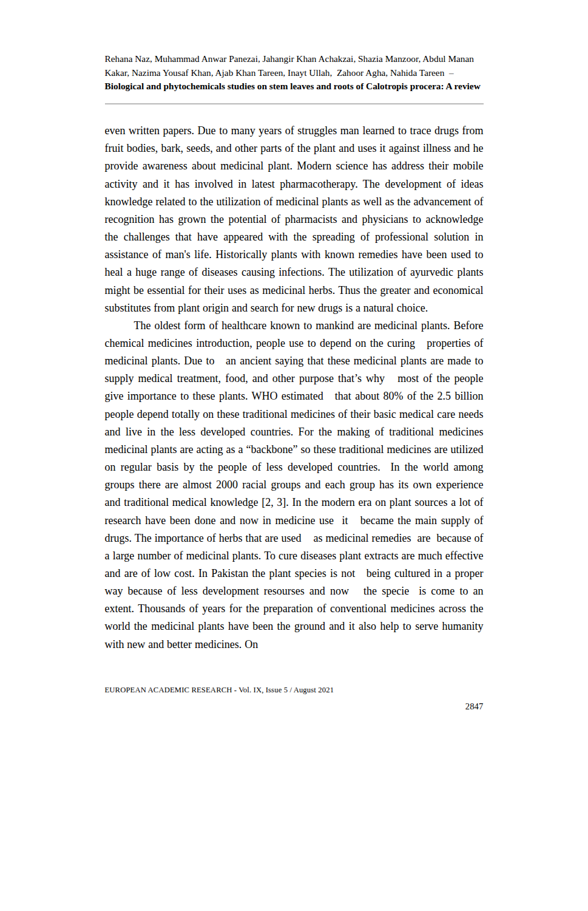Rehana Naz, Muhammad Anwar Panezai, Jahangir Khan Achakzai, Shazia Manzoor, Abdul Manan Kakar, Nazima Yousaf Khan, Ajab Khan Tareen, Inayt Ullah, Zahoor Agha, Nahida Tareen – Biological and phytochemicals studies on stem leaves and roots of Calotropis procera: A review
even written papers. Due to many years of struggles man learned to trace drugs from fruit bodies, bark, seeds, and other parts of the plant and uses it against illness and he provide awareness about medicinal plant. Modern science has address their mobile activity and it has involved in latest pharmacotherapy. The development of ideas knowledge related to the utilization of medicinal plants as well as the advancement of recognition has grown the potential of pharmacists and physicians to acknowledge the challenges that have appeared with the spreading of professional solution in assistance of man's life. Historically plants with known remedies have been used to heal a huge range of diseases causing infections. The utilization of ayurvedic plants might be essential for their uses as medicinal herbs. Thus the greater and economical substitutes from plant origin and search for new drugs is a natural choice.
The oldest form of healthcare known to mankind are medicinal plants. Before chemical medicines introduction, people use to depend on the curing properties of medicinal plants. Due to an ancient saying that these medicinal plants are made to supply medical treatment, food, and other purpose that’s why most of the people give importance to these plants. WHO estimated that about 80% of the 2.5 billion people depend totally on these traditional medicines of their basic medical care needs and live in the less developed countries. For the making of traditional medicines medicinal plants are acting as a “backbone” so these traditional medicines are utilized on regular basis by the people of less developed countries. In the world among groups there are almost 2000 racial groups and each group has its own experience and traditional medical knowledge [2, 3]. In the modern era on plant sources a lot of research have been done and now in medicine use it became the main supply of drugs. The importance of herbs that are used as medicinal remedies are because of a large number of medicinal plants. To cure diseases plant extracts are much effective and are of low cost. In Pakistan the plant species is not being cultured in a proper way because of less development resourses and now the specie is come to an extent. Thousands of years for the preparation of conventional medicines across the world the medicinal plants have been the ground and it also help to serve humanity with new and better medicines. On
EUROPEAN ACADEMIC RESEARCH - Vol. IX, Issue 5 / August 2021
2847